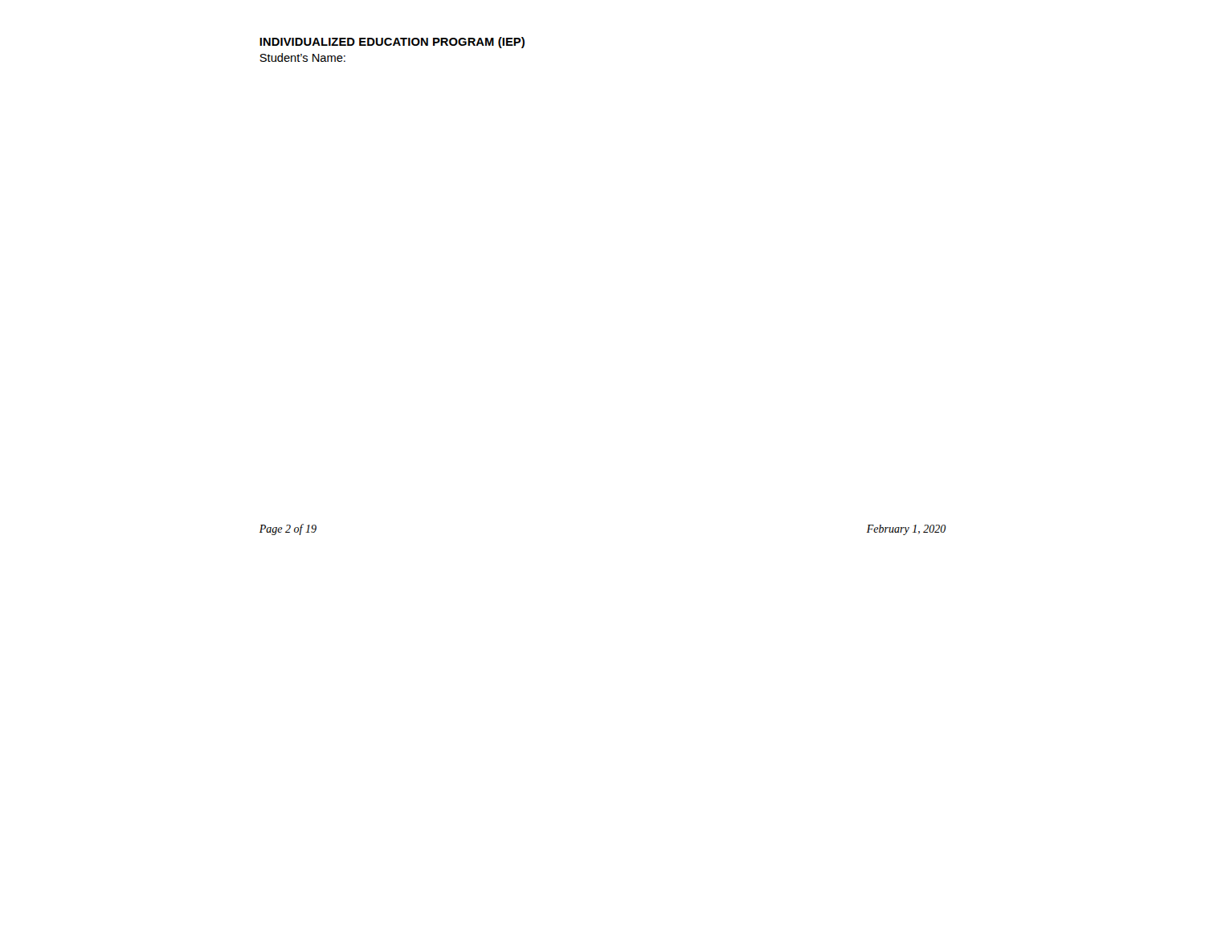INDIVIDUALIZED EDUCATION PROGRAM (IEP)
Student’s Name:
Page 2 of 19 February 1, 2020